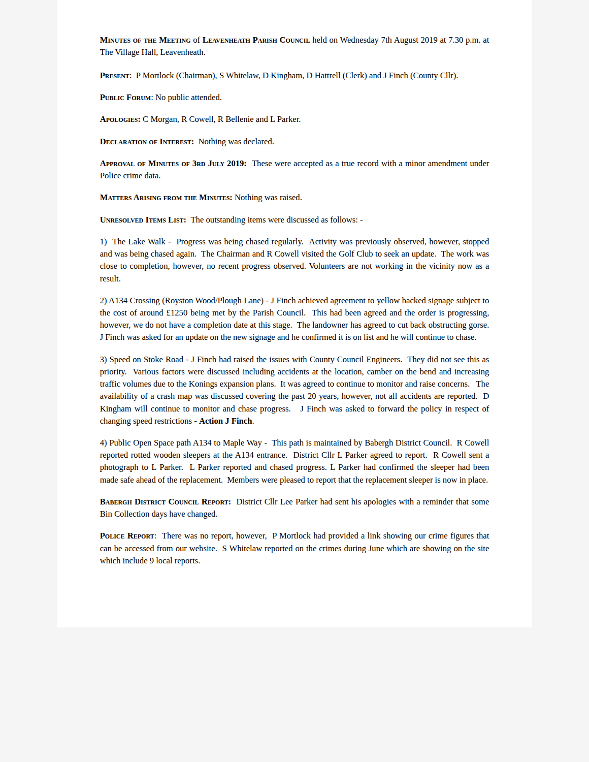Minutes of the Meeting of Leavenheath Parish Council held on Wednesday 7th August 2019 at 7.30 p.m. at The Village Hall, Leavenheath.
Present: P Mortlock (Chairman), S Whitelaw, D Kingham, D Hattrell (Clerk) and J Finch (County Cllr).
Public Forum: No public attended.
Apologies: C Morgan, R Cowell, R Bellenie and L Parker.
Declaration of Interest: Nothing was declared.
Approval of Minutes of 3rd July 2019: These were accepted as a true record with a minor amendment under Police crime data.
Matters Arising from the Minutes: Nothing was raised.
Unresolved Items List: The outstanding items were discussed as follows: -
1) The Lake Walk - Progress was being chased regularly. Activity was previously observed, however, stopped and was being chased again. The Chairman and R Cowell visited the Golf Club to seek an update. The work was close to completion, however, no recent progress observed. Volunteers are not working in the vicinity now as a result.
2) A134 Crossing (Royston Wood/Plough Lane) - J Finch achieved agreement to yellow backed signage subject to the cost of around £1250 being met by the Parish Council. This had been agreed and the order is progressing, however, we do not have a completion date at this stage. The landowner has agreed to cut back obstructing gorse. J Finch was asked for an update on the new signage and he confirmed it is on list and he will continue to chase.
3) Speed on Stoke Road - J Finch had raised the issues with County Council Engineers. They did not see this as priority. Various factors were discussed including accidents at the location, camber on the bend and increasing traffic volumes due to the Konings expansion plans. It was agreed to continue to monitor and raise concerns. The availability of a crash map was discussed covering the past 20 years, however, not all accidents are reported. D Kingham will continue to monitor and chase progress. J Finch was asked to forward the policy in respect of changing speed restrictions - Action J Finch.
4) Public Open Space path A134 to Maple Way - This path is maintained by Babergh District Council. R Cowell reported rotted wooden sleepers at the A134 entrance. District Cllr L Parker agreed to report. R Cowell sent a photograph to L Parker. L Parker reported and chased progress. L Parker had confirmed the sleeper had been made safe ahead of the replacement. Members were pleased to report that the replacement sleeper is now in place.
Babergh District Council Report: District Cllr Lee Parker had sent his apologies with a reminder that some Bin Collection days have changed.
Police Report: There was no report, however, P Mortlock had provided a link showing our crime figures that can be accessed from our website. S Whitelaw reported on the crimes during June which are showing on the site which include 9 local reports.